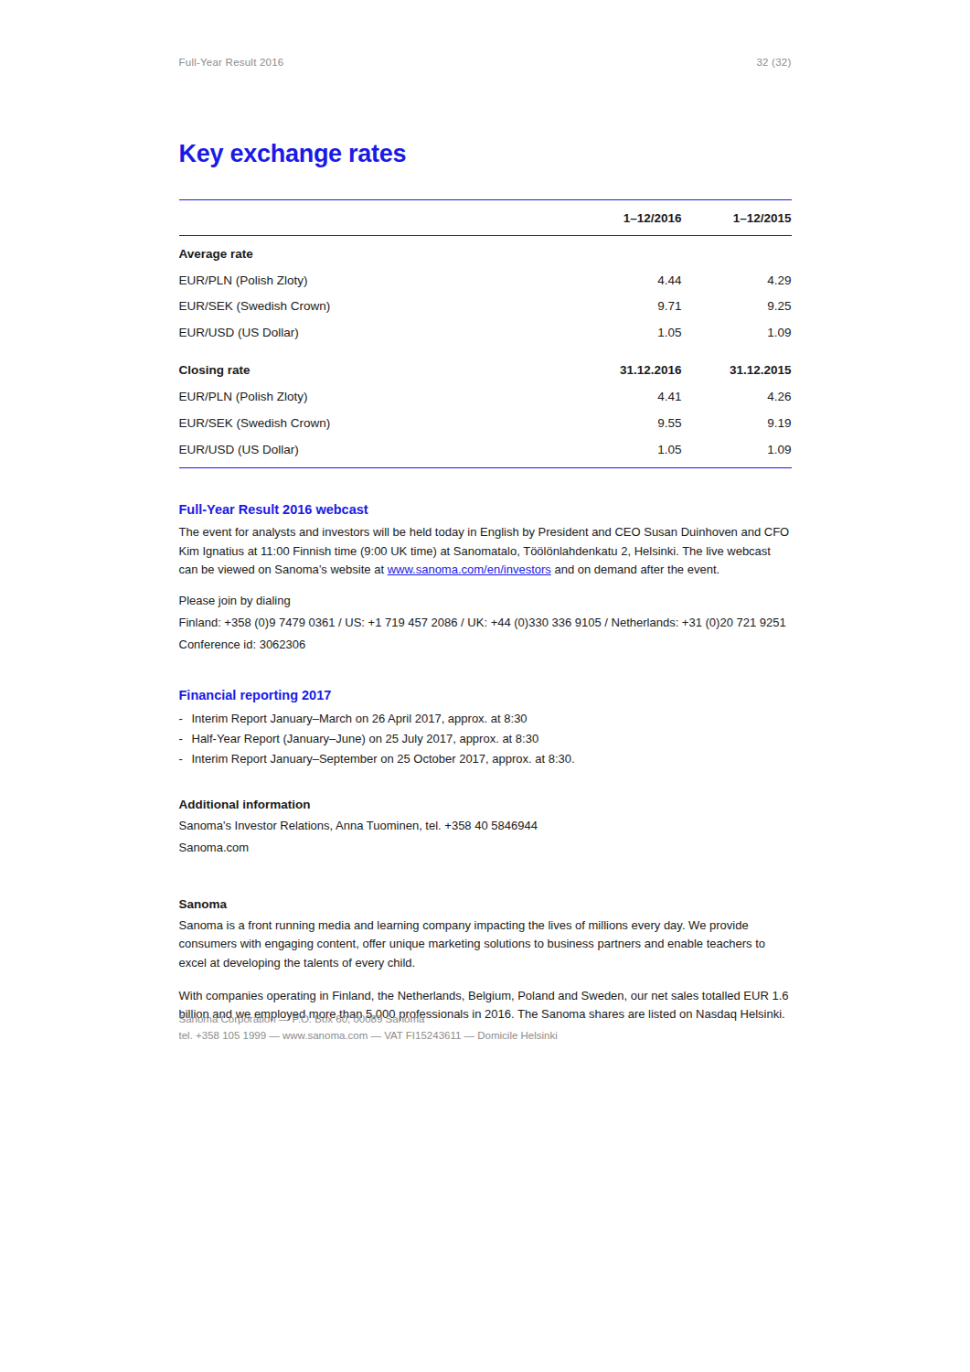Full-Year Result 2016 32 (32)
Key exchange rates
| | 1–12/2016 | 1–12/2015 |
| --- | --- | --- |
| Average rate | | |
| EUR/PLN (Polish Zloty) | 4.44 | 4.29 |
| EUR/SEK (Swedish Crown) | 9.71 | 9.25 |
| EUR/USD (US Dollar) | 1.05 | 1.09 |
| Closing rate | 31.12.2016 | 31.12.2015 |
| EUR/PLN (Polish Zloty) | 4.41 | 4.26 |
| EUR/SEK (Swedish Crown) | 9.55 | 9.19 |
| EUR/USD (US Dollar) | 1.05 | 1.09 |
Full-Year Result 2016 webcast
The event for analysts and investors will be held today in English by President and CEO Susan Duinhoven and CFO Kim Ignatius at 11:00 Finnish time (9:00 UK time) at Sanomatalo, Töölönlahdenkatu 2, Helsinki. The live webcast can be viewed on Sanoma’s website at www.sanoma.com/en/investors and on demand after the event.
Please join by dialing
Finland: +358 (0)9 7479 0361 / US: +1 719 457 2086 / UK: +44 (0)330 336 9105 / Netherlands: +31 (0)20 721 9251
Conference id: 3062306
Financial reporting 2017
Interim Report January–March on 26 April 2017, approx. at 8:30
Half-Year Report (January–June) on 25 July 2017, approx. at 8:30
Interim Report January–September on 25 October 2017, approx. at 8:30.
Additional information
Sanoma's Investor Relations, Anna Tuominen, tel. +358 40 5846944
Sanoma.com
Sanoma
Sanoma is a front running media and learning company impacting the lives of millions every day. We provide consumers with engaging content, offer unique marketing solutions to business partners and enable teachers to excel at developing the talents of every child.
With companies operating in Finland, the Netherlands, Belgium, Poland and Sweden, our net sales totalled EUR 1.6 billion and we employed more than 5,000 professionals in 2016. The Sanoma shares are listed on Nasdaq Helsinki.
Sanoma Corporation — P.O. Box 60, 00089 Sanoma
tel. +358 105 1999 — www.sanoma.com — VAT FI15243611 — Domicile Helsinki